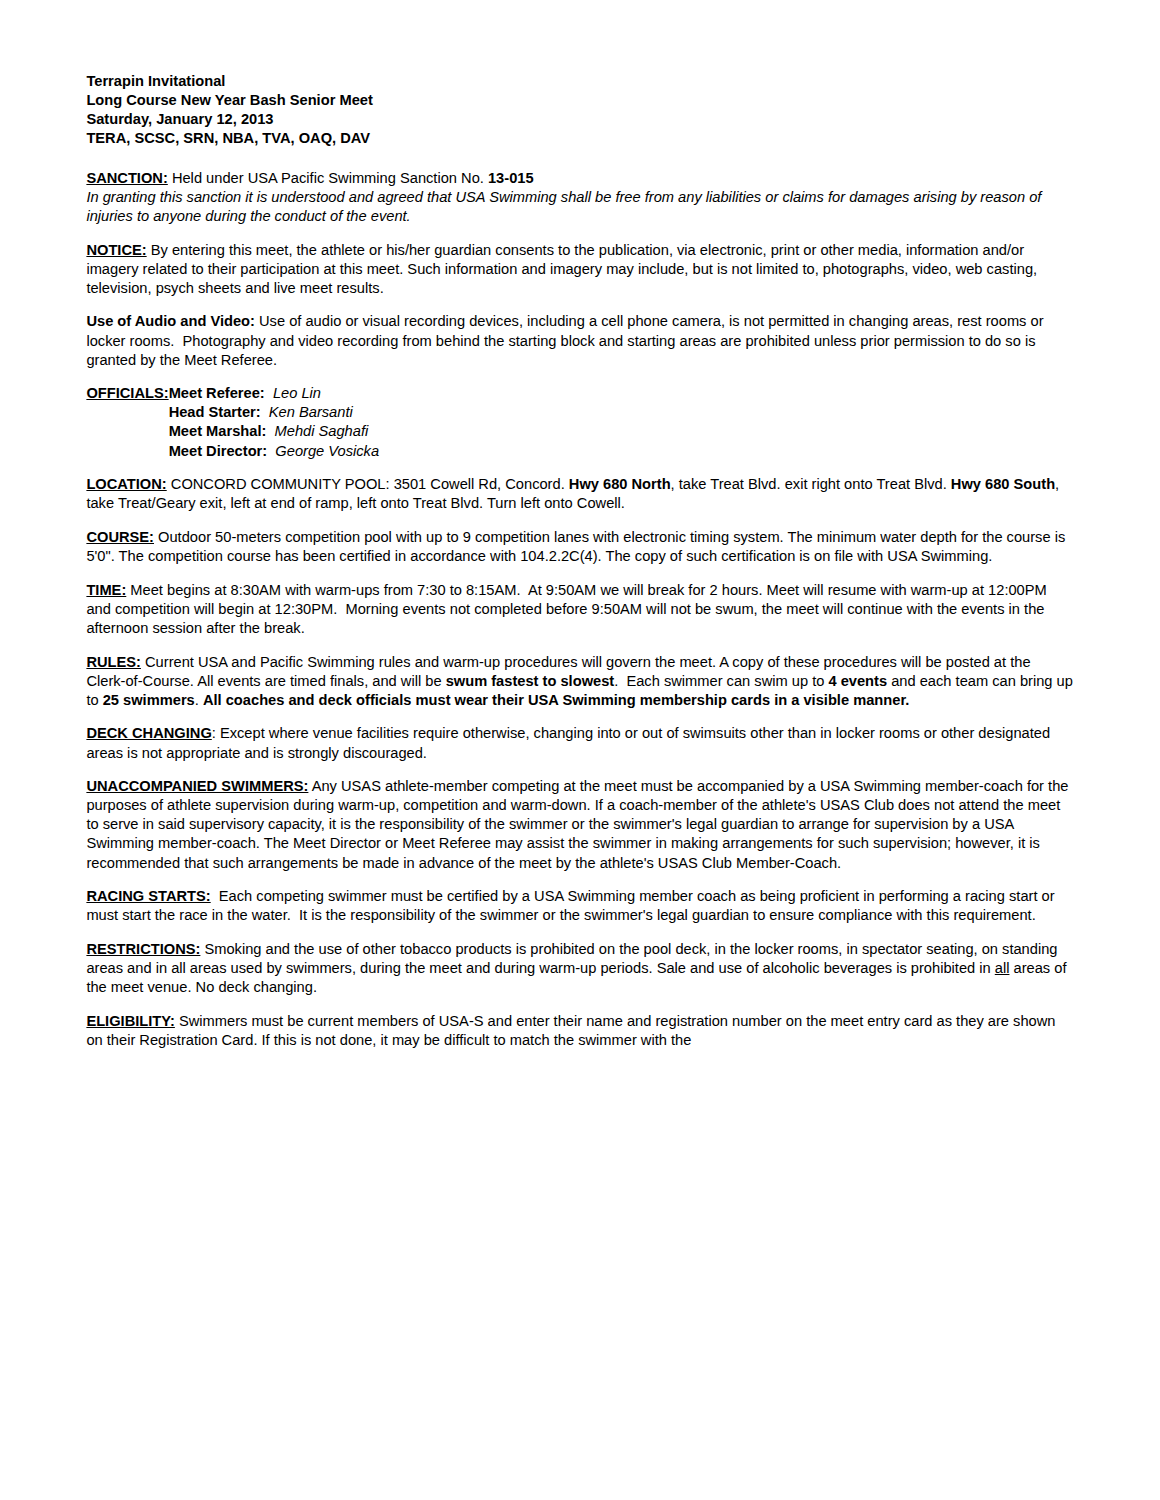Terrapin Invitational
Long Course New Year Bash Senior Meet
Saturday, January 12, 2013
TERA, SCSC, SRN, NBA, TVA, OAQ, DAV
SANCTION: Held under USA Pacific Swimming Sanction No. 13-015
In granting this sanction it is understood and agreed that USA Swimming shall be free from any liabilities or claims for damages arising by reason of injuries to anyone during the conduct of the event.
NOTICE: By entering this meet, the athlete or his/her guardian consents to the publication, via electronic, print or other media, information and/or imagery related to their participation at this meet. Such information and imagery may include, but is not limited to, photographs, video, web casting, television, psych sheets and live meet results.
Use of Audio and Video: Use of audio or visual recording devices, including a cell phone camera, is not permitted in changing areas, rest rooms or locker rooms. Photography and video recording from behind the starting block and starting areas are prohibited unless prior permission to do so is granted by the Meet Referee.
| OFFICIALS: | Meet Referee: Leo Lin |
| | Head Starter: Ken Barsanti |
| | Meet Marshal: Mehdi Saghafi |
| | Meet Director: George Vosicka |
LOCATION: CONCORD COMMUNITY POOL: 3501 Cowell Rd, Concord. Hwy 680 North, take Treat Blvd. exit right onto Treat Blvd. Hwy 680 South, take Treat/Geary exit, left at end of ramp, left onto Treat Blvd. Turn left onto Cowell.
COURSE: Outdoor 50-meters competition pool with up to 9 competition lanes with electronic timing system. The minimum water depth for the course is 5'0". The competition course has been certified in accordance with 104.2.2C(4). The copy of such certification is on file with USA Swimming.
TIME: Meet begins at 8:30AM with warm-ups from 7:30 to 8:15AM. At 9:50AM we will break for 2 hours. Meet will resume with warm-up at 12:00PM and competition will begin at 12:30PM. Morning events not completed before 9:50AM will not be swum, the meet will continue with the events in the afternoon session after the break.
RULES: Current USA and Pacific Swimming rules and warm-up procedures will govern the meet. A copy of these procedures will be posted at the Clerk-of-Course. All events are timed finals, and will be swum fastest to slowest. Each swimmer can swim up to 4 events and each team can bring up to 25 swimmers. All coaches and deck officials must wear their USA Swimming membership cards in a visible manner.
DECK CHANGING: Except where venue facilities require otherwise, changing into or out of swimsuits other than in locker rooms or other designated areas is not appropriate and is strongly discouraged.
UNACCOMPANIED SWIMMERS: Any USAS athlete-member competing at the meet must be accompanied by a USA Swimming member-coach for the purposes of athlete supervision during warm-up, competition and warm-down. If a coach-member of the athlete's USAS Club does not attend the meet to serve in said supervisory capacity, it is the responsibility of the swimmer or the swimmer's legal guardian to arrange for supervision by a USA Swimming member-coach. The Meet Director or Meet Referee may assist the swimmer in making arrangements for such supervision; however, it is recommended that such arrangements be made in advance of the meet by the athlete's USAS Club Member-Coach.
RACING STARTS: Each competing swimmer must be certified by a USA Swimming member coach as being proficient in performing a racing start or must start the race in the water. It is the responsibility of the swimmer or the swimmer's legal guardian to ensure compliance with this requirement.
RESTRICTIONS: Smoking and the use of other tobacco products is prohibited on the pool deck, in the locker rooms, in spectator seating, on standing areas and in all areas used by swimmers, during the meet and during warm-up periods. Sale and use of alcoholic beverages is prohibited in all areas of the meet venue. No deck changing.
ELIGIBILITY: Swimmers must be current members of USA-S and enter their name and registration number on the meet entry card as they are shown on their Registration Card. If this is not done, it may be difficult to match the swimmer with the